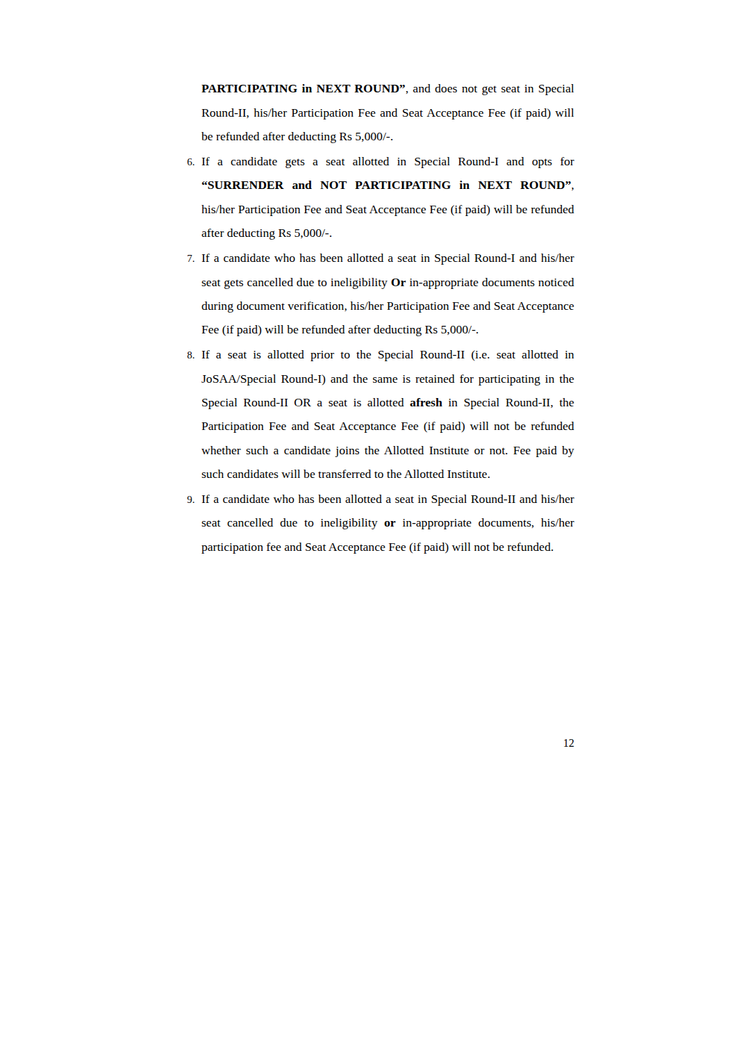PARTICIPATING in NEXT ROUND”, and does not get seat in Special Round-II, his/her Participation Fee and Seat Acceptance Fee (if paid) will be refunded after deducting Rs 5,000/-.
If a candidate gets a seat allotted in Special Round-I and opts for “SURRENDER and NOT PARTICIPATING in NEXT ROUND”, his/her Participation Fee and Seat Acceptance Fee (if paid) will be refunded after deducting Rs 5,000/-.
If a candidate who has been allotted a seat in Special Round-I and his/her seat gets cancelled due to ineligibility Or in-appropriate documents noticed during document verification, his/her Participation Fee and Seat Acceptance Fee (if paid) will be refunded after deducting Rs 5,000/-.
If a seat is allotted prior to the Special Round-II (i.e. seat allotted in JoSAA/Special Round-I) and the same is retained for participating in the Special Round-II OR a seat is allotted afresh in Special Round-II, the Participation Fee and Seat Acceptance Fee (if paid) will not be refunded whether such a candidate joins the Allotted Institute or not. Fee paid by such candidates will be transferred to the Allotted Institute.
If a candidate who has been allotted a seat in Special Round-II and his/her seat cancelled due to ineligibility or in-appropriate documents, his/her participation fee and Seat Acceptance Fee (if paid) will not be refunded.
12